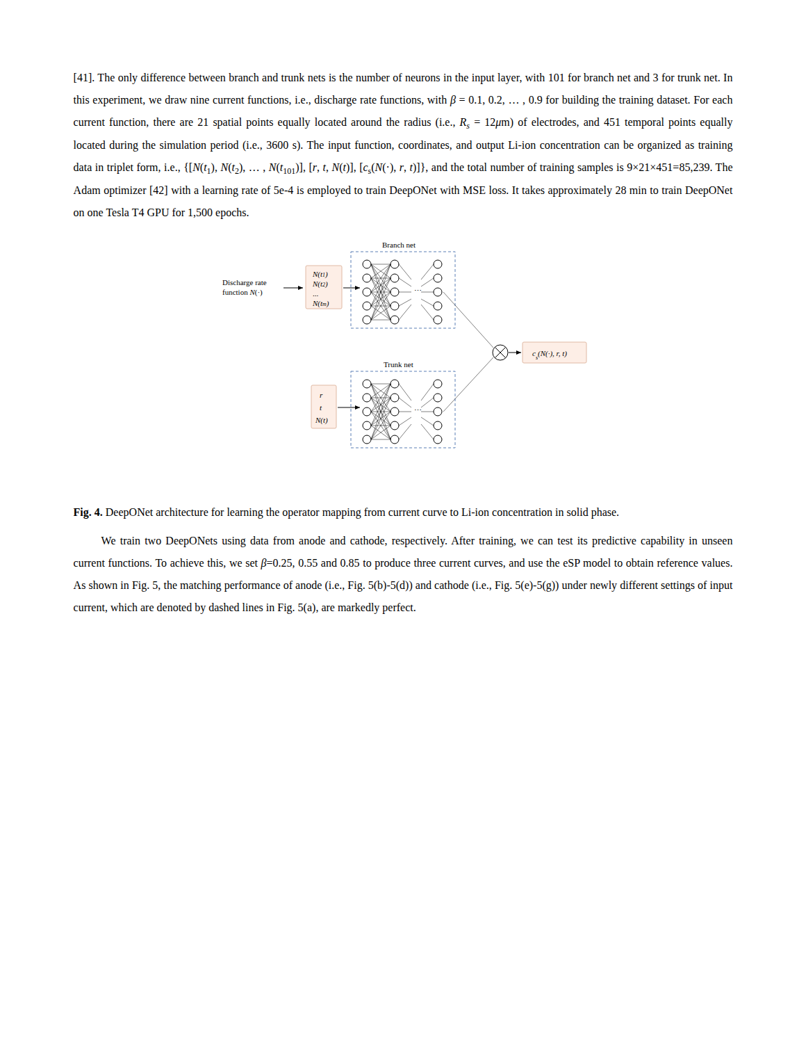[41]. The only difference between branch and trunk nets is the number of neurons in the input layer, with 101 for branch net and 3 for trunk net. In this experiment, we draw nine current functions, i.e., discharge rate functions, with β = 0.1, 0.2, … , 0.9 for building the training dataset. For each current function, there are 21 spatial points equally located around the radius (i.e., Rs = 12μm) of electrodes, and 451 temporal points equally located during the simulation period (i.e., 3600 s). The input function, coordinates, and output Li-ion concentration can be organized as training data in triplet form, i.e., {[N(t1), N(t2), … , N(t101)], [r, t, N(t)], [cs(N(·), r, t)]}, and the total number of training samples is 9×21×451=85,239. The Adam optimizer [42] with a learning rate of 5e-4 is employed to train DeepONet with MSE loss. It takes approximately 28 min to train DeepONet on one Tesla T4 GPU for 1,500 epochs.
Branch net N(t1) N(t2) ... N(tm) Discharge rate function N(·) ⋯ Trunk net r t N(t) ⋯ cs(N(·), r, t)
Fig. 4. DeepONet architecture for learning the operator mapping from current curve to Li-ion concentration in solid phase.
We train two DeepONets using data from anode and cathode, respectively. After training, we can test its predictive capability in unseen current functions. To achieve this, we set β=0.25, 0.55 and 0.85 to produce three current curves, and use the eSP model to obtain reference values. As shown in Fig. 5, the matching performance of anode (i.e., Fig. 5(b)-5(d)) and cathode (i.e., Fig. 5(e)-5(g)) under newly different settings of input current, which are denoted by dashed lines in Fig. 5(a), are markedly perfect.